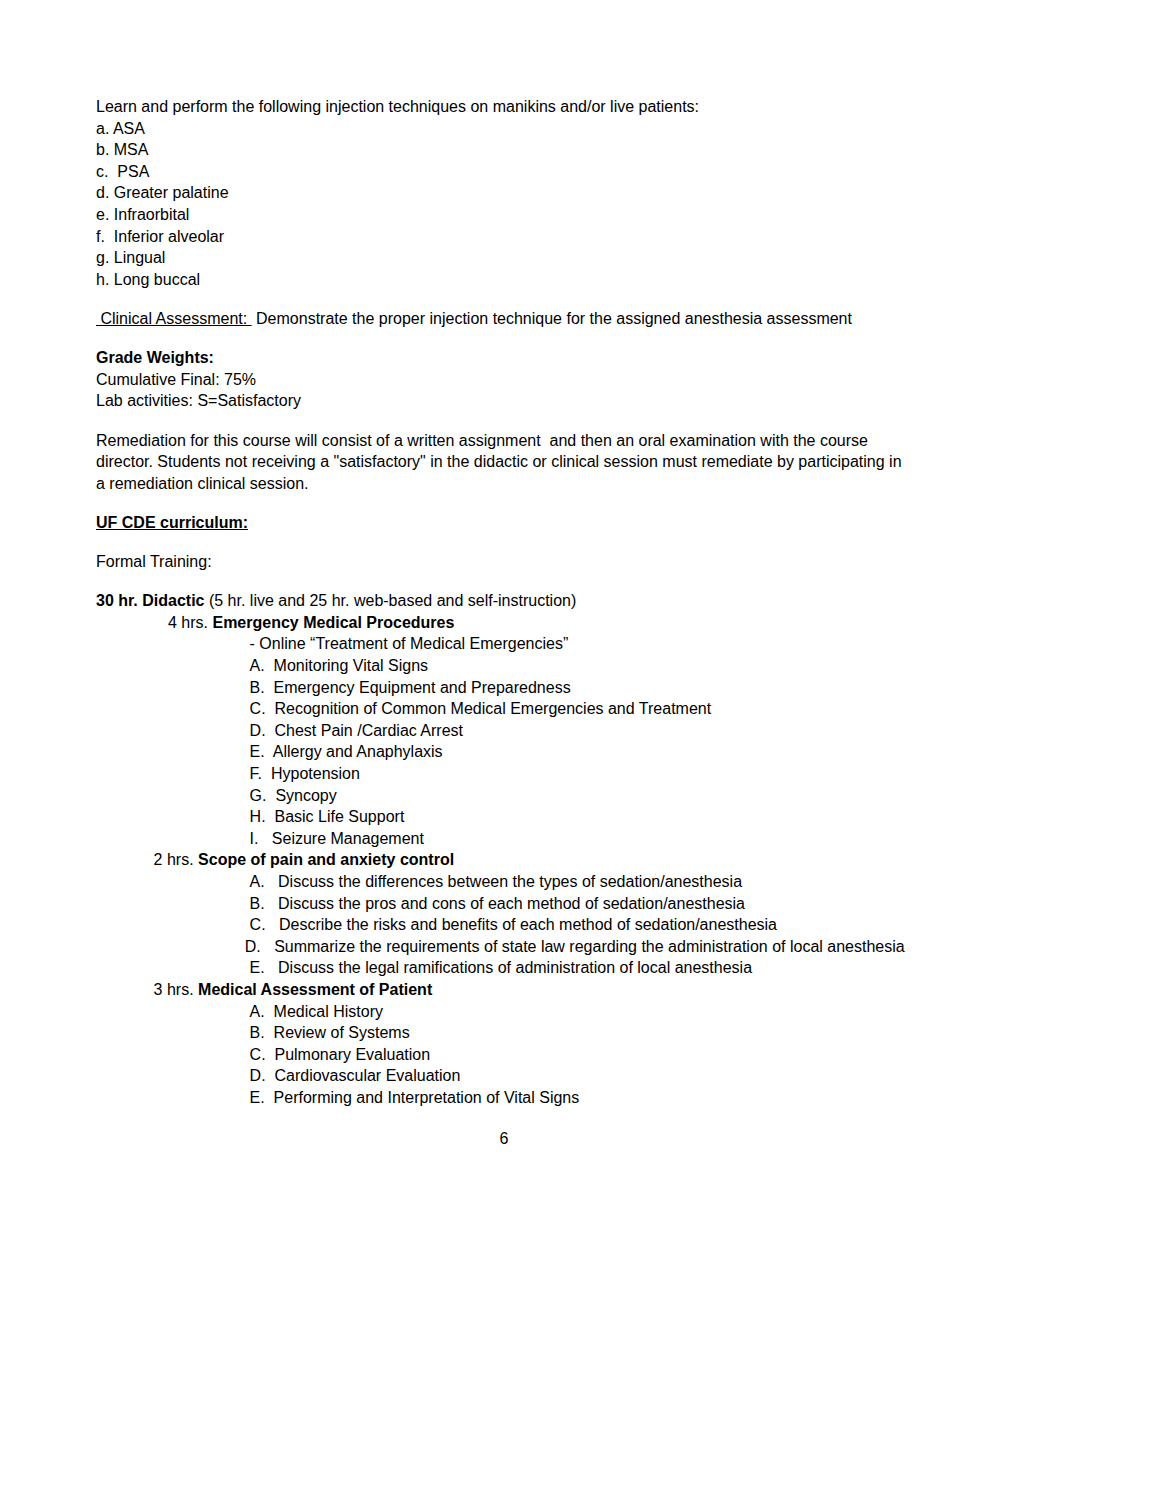Learn and perform the following injection techniques on manikins and/or live patients:
a. ASA
b. MSA
c. PSA
d. Greater palatine
e. Infraorbital
f. Inferior alveolar
g. Lingual
h. Long buccal
Clinical Assessment: Demonstrate the proper injection technique for the assigned anesthesia assessment
Grade Weights:
Cumulative Final: 75%
Lab activities: S=Satisfactory
Remediation for this course will consist of a written assignment and then an oral examination with the course director. Students not receiving a "satisfactory" in the didactic or clinical session must remediate by participating in a remediation clinical session.
UF CDE curriculum:
Formal Training:
30 hr. Didactic (5 hr. live and 25 hr. web-based and self-instruction)
4 hrs. Emergency Medical Procedures
- Online “Treatment of Medical Emergencies”
A. Monitoring Vital Signs
B. Emergency Equipment and Preparedness
C. Recognition of Common Medical Emergencies and Treatment
D. Chest Pain /Cardiac Arrest
E. Allergy and Anaphylaxis
F. Hypotension
G. Syncopy
H. Basic Life Support
I. Seizure Management
2 hrs. Scope of pain and anxiety control
A. Discuss the differences between the types of sedation/anesthesia
B. Discuss the pros and cons of each method of sedation/anesthesia
C. Describe the risks and benefits of each method of sedation/anesthesia
D. Summarize the requirements of state law regarding the administration of local anesthesia
E. Discuss the legal ramifications of administration of local anesthesia
3 hrs. Medical Assessment of Patient
A. Medical History
B. Review of Systems
C. Pulmonary Evaluation
D. Cardiovascular Evaluation
E. Performing and Interpretation of Vital Signs
6